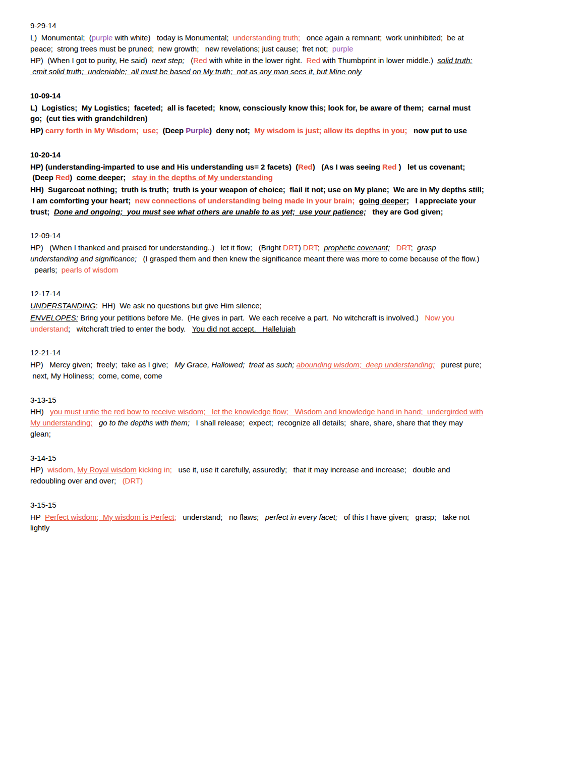9-29-14
L) Monumental; (purple with white) today is Monumental; understanding truth; once again a remnant; work uninhibited; be at peace; strong trees must be pruned; new growth; new revelations; just cause; fret not; purple
HP) (When I got to purity, He said) next step; (Red with white in the lower right. Red with Thumbprint in lower middle.) solid truth; emit solid truth; undeniable; all must be based on My truth; not as any man sees it, but Mine only
10-09-14
L) Logistics; My Logistics; faceted; all is faceted; know, consciously know this; look for, be aware of them; carnal must go; (cut ties with grandchildren)
HP) carry forth in My Wisdom; use; (Deep Purple) deny not; My wisdom is just; allow its depths in you; now put to use
10-20-14
HP) (understanding-imparted to use and His understanding us= 2 facets) (Red) (As I was seeing Red ) let us covenant; (Deep Red) come deeper; stay in the depths of My understanding
HH) Sugarcoat nothing; truth is truth; truth is your weapon of choice; flail it not; use on My plane; We are in My depths still; I am comforting your heart; new connections of understanding being made in your brain; going deeper; I appreciate your trust; Done and ongoing; you must see what others are unable to as yet; use your patience; they are God given;
12-09-14
HP) (When I thanked and praised for understanding..) let it flow; (Bright DRT) DRT; prophetic covenant; DRT; grasp understanding and significance; (I grasped them and then knew the significance meant there was more to come because of the flow.) pearls; pearls of wisdom
12-17-14
UNDERSTANDING: HH) We ask no questions but give Him silence;
ENVELOPES: Bring your petitions before Me. (He gives in part. We each receive a part. No witchcraft is involved.) Now you understand; witchcraft tried to enter the body. You did not accept. Hallelujah
12-21-14
HP) Mercy given; freely; take as I give; My Grace, Hallowed; treat as such; abounding wisdom; deep understanding; purest pure; next, My Holiness; come, come, come
3-13-15
HH) you must untie the red bow to receive wisdom; let the knowledge flow; Wisdom and knowledge hand in hand; undergirded with My understanding; go to the depths with them; I shall release; expect; recognize all details; share, share, share that they may glean;
3-14-15
HP) wisdom, My Royal wisdom kicking in; use it, use it carefully, assuredly; that it may increase and increase; double and redoubling over and over; (DRT)
3-15-15
HP Perfect wisdom; My wisdom is Perfect; understand; no flaws; perfect in every facet; of this I have given; grasp; take not lightly